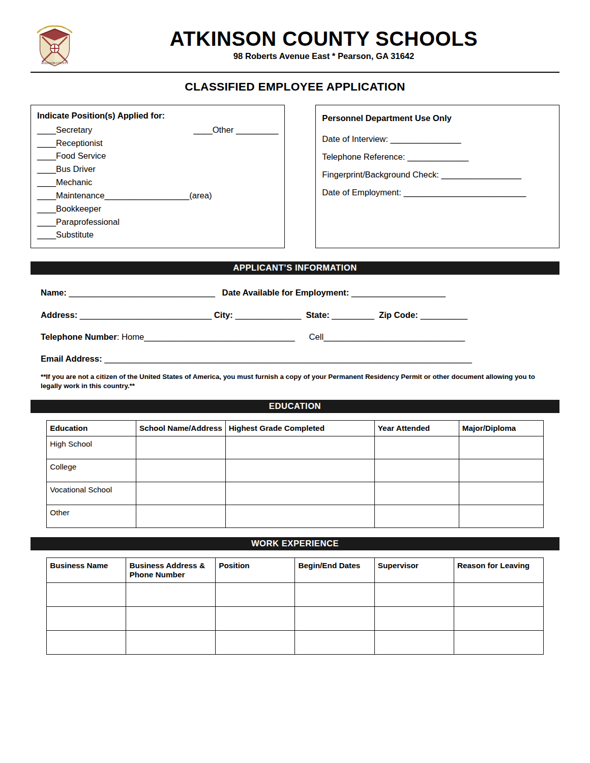ATKINSON COUNTY
ATKINSON COUNTY SCHOOLS
98 Roberts Avenue East * Pearson, GA 31642
CLASSIFIED EMPLOYEE APPLICATION
Indicate Position(s) Applied for:
____Secretary____Other _________
____Receptionist
____Food Service
____Bus Driver
____Mechanic
____Maintenance__________________(area)
____Bookkeeper
____Paraprofessional
____Substitute
Personnel Department Use Only
Date of Interview: _______________
Telephone Reference: _____________
Fingerprint/Background Check: _________________
Date of Employment: __________________________
APPLICANT’S INFORMATION
Name: _______________________________ Date Available for Employment: ____________________
Address: ____________________________ City: ______________ State: _________ Zip Code: __________
Telephone Number: Home________________________________ Cell______________________________
Email Address: ______________________________________________________________________________
**If you are not a citizen of the United States of America, you must furnish a copy of your Permanent Residency Permit or other document allowing you to legally work in this country.**
EDUCATION
| Education | School Name/Address | Highest Grade Completed | Year Attended | Major/Diploma |
| --- | --- | --- | --- | --- |
| High School | | | | |
| College | | | | |
| Vocational School | | | | |
| Other | | | | |
WORK EXPERIENCE
| Business Name | Business Address & Phone Number | Position | Begin/End Dates | Supervisor | Reason for Leaving |
| --- | --- | --- | --- | --- | --- |